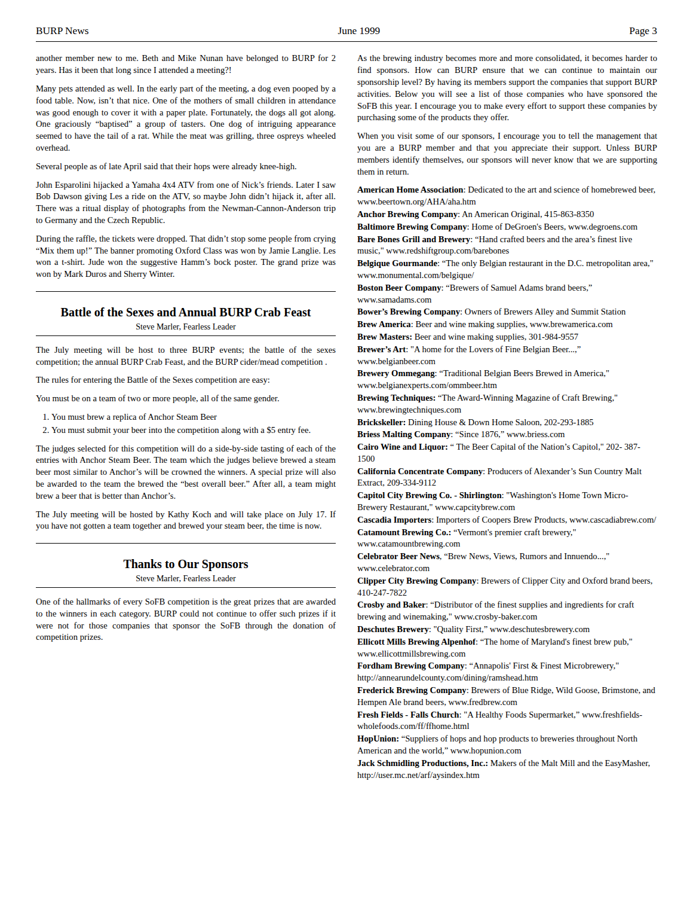BURP News June 1999 Page 3
another member new to me. Beth and Mike Nunan have belonged to BURP for 2 years. Has it been that long since I attended a meeting?!
Many pets attended as well. In the early part of the meeting, a dog even pooped by a food table. Now, isn’t that nice. One of the mothers of small children in attendance was good enough to cover it with a paper plate. Fortunately, the dogs all got along. One graciously “baptised” a group of tasters. One dog of intriguing appearance seemed to have the tail of a rat. While the meat was grilling, three ospreys wheeled overhead.
Several people as of late April said that their hops were already knee-high.
John Esparolini hijacked a Yamaha 4x4 ATV from one of Nick’s friends. Later I saw Bob Dawson giving Les a ride on the ATV, so maybe John didn’t hijack it, after all. There was a ritual display of photographs from the Newman-Cannon-Anderson trip to Germany and the Czech Republic.
During the raffle, the tickets were dropped. That didn’t stop some people from crying “Mix them up!” The banner promoting Oxford Class was won by Jamie Langlie. Les won a t-shirt. Jude won the suggestive Hamm’s bock poster. The grand prize was won by Mark Duros and Sherry Winter.
Battle of the Sexes and Annual BURP Crab Feast
Steve Marler, Fearless Leader
The July meeting will be host to three BURP events; the battle of the sexes competition; the annual BURP Crab Feast, and the BURP cider/mead competition .
The rules for entering the Battle of the Sexes competition are easy:
You must be on a team of two or more people, all of the same gender.
You must brew a replica of Anchor Steam Beer
You must submit your beer into the competition along with a $5 entry fee.
The judges selected for this competition will do a side-by-side tasting of each of the entries with Anchor Steam Beer. The team which the judges believe brewed a steam beer most similar to Anchor’s will be crowned the winners. A special prize will also be awarded to the team the brewed the “best overall beer.” After all, a team might brew a beer that is better than Anchor’s.
The July meeting will be hosted by Kathy Koch and will take place on July 17. If you have not gotten a team together and brewed your steam beer, the time is now.
Thanks to Our Sponsors
Steve Marler, Fearless Leader
One of the hallmarks of every SoFB competition is the great prizes that are awarded to the winners in each category. BURP could not continue to offer such prizes if it were not for those companies that sponsor the SoFB through the donation of competition prizes.
As the brewing industry becomes more and more consolidated, it becomes harder to find sponsors. How can BURP ensure that we can continue to maintain our sponsorship level? By having its members support the companies that support BURP activities. Below you will see a list of those companies who have sponsored the SoFB this year. I encourage you to make every effort to support these companies by purchasing some of the products they offer.
When you visit some of our sponsors, I encourage you to tell the management that you are a BURP member and that you appreciate their support. Unless BURP members identify themselves, our sponsors will never know that we are supporting them in return.
American Home Association: Dedicated to the art and science of homebrewed beer, www.beertown.org/AHA/aha.htm
Anchor Brewing Company: An American Original, 415-863-8350
Baltimore Brewing Company: Home of DeGroen's Beers, www.degroens.com
Bare Bones Grill and Brewery: “Hand crafted beers and the area’s finest live music," www.redshiftgroup.com/barebones
Belgique Gourmande: “The only Belgian restaurant in the D.C. metropolitan area," www.monumental.com/belgique/
Boston Beer Company: “Brewers of Samuel Adams brand beers,” www.samadams.com
Bower’s Brewing Company: Owners of Brewers Alley and Summit Station
Brew America: Beer and wine making supplies, www.brewamerica.com
Brew Masters: Beer and wine making supplies, 301-984-9557
Brewer’s Art: "A home for the Lovers of Fine Belgian Beer...,” www.belgianbeer.com
Brewery Ommegang: “Traditional Belgian Beers Brewed in America," www.belgianexperts.com/ommbeer.htm
Brewing Techniques: “The Award-Winning Magazine of Craft Brewing," www.brewingtechniques.com
Brickskeller: Dining House & Down Home Saloon, 202-293-1885
Briess Malting Company: “Since 1876,” www.briess.com
Cairo Wine and Liquor: “ The Beer Capital of the Nation’s Capitol," 202- 387-1500
California Concentrate Company: Producers of Alexander’s Sun Country Malt Extract, 209-334-9112
Capitol City Brewing Co. - Shirlington: "Washington's Home Town Micro-Brewery Restaurant," www.capcitybrew.com
Cascadia Importers: Importers of Coopers Brew Products, www.cascadiabrew.com/
Catamount Brewing Co.: “Vermont's premier craft brewery," www.catamountbrewing.com
Celebrator Beer News, “Brew News, Views, Rumors and Innuendo...," www.celebrator.com
Clipper City Brewing Company: Brewers of Clipper City and Oxford brand beers, 410-247-7822
Crosby and Baker: “Distributor of the finest supplies and ingredients for craft brewing and winemaking," www.crosby-baker.com
Deschutes Brewery: "Quality First,” www.deschutesbrewery.com
Ellicott Mills Brewing Alpenhof: “The home of Maryland's finest brew pub," www.ellicottmillsbrewing.com
Fordham Brewing Company: “Annapolis' First & Finest Microbrewery," http://annearundelcounty.com/dining/ramshead.htm
Frederick Brewing Company: Brewers of Blue Ridge, Wild Goose, Brimstone, and Hempen Ale brand beers, www.fredbrew.com
Fresh Fields - Falls Church: "A Healthy Foods Supermarket,” www.freshfields-wholefoods.com/ff/ffhome.html
HopUnion: “Suppliers of hops and hop products to breweries throughout North American and the world,” www.hopunion.com
Jack Schmidling Productions, Inc.: Makers of the Malt Mill and the EasyMasher, http://user.mc.net/arf/aysindex.htm